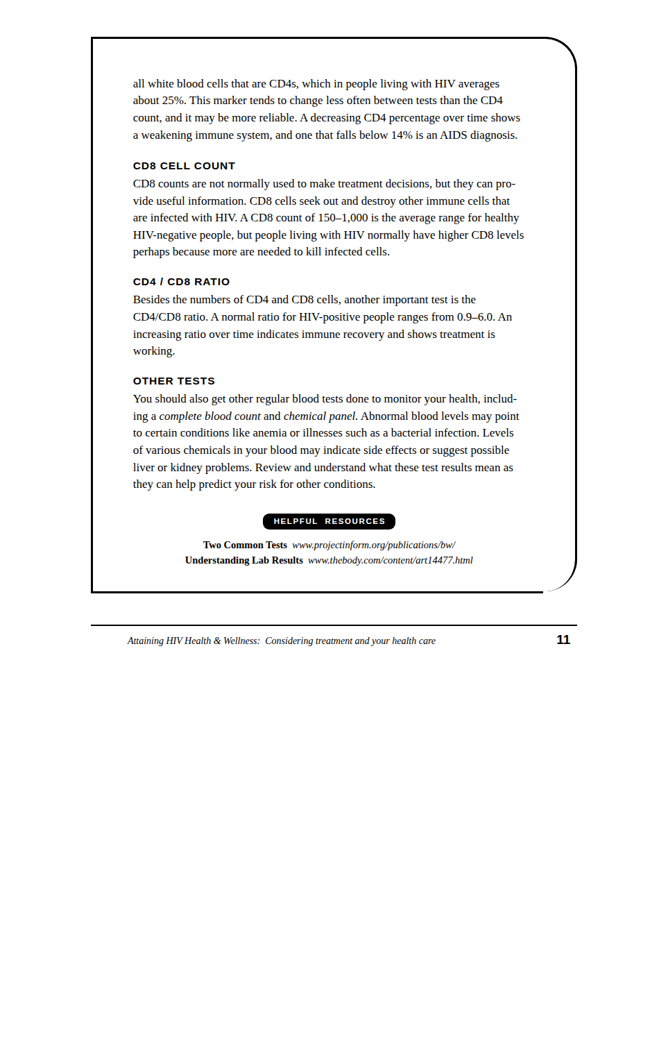all white blood cells that are CD4s, which in people living with HIV averages about 25%. This marker tends to change less often between tests than the CD4 count, and it may be more reliable. A decreasing CD4 percentage over time shows a weakening immune system, and one that falls below 14% is an AIDS diagnosis.
CD8 Cell Count
CD8 counts are not normally used to make treatment decisions, but they can provide useful information. CD8 cells seek out and destroy other immune cells that are infected with HIV. A CD8 count of 150–1,000 is the average range for healthy HIV-negative people, but people living with HIV normally have higher CD8 levels perhaps because more are needed to kill infected cells.
CD4 / CD8 Ratio
Besides the numbers of CD4 and CD8 cells, another important test is the CD4/CD8 ratio. A normal ratio for HIV-positive people ranges from 0.9–6.0. An increasing ratio over time indicates immune recovery and shows treatment is working.
Other Tests
You should also get other regular blood tests done to monitor your health, including a complete blood count and chemical panel. Abnormal blood levels may point to certain conditions like anemia or illnesses such as a bacterial infection. Levels of various chemicals in your blood may indicate side effects or suggest possible liver or kidney problems. Review and understand what these test results mean as they can help predict your risk for other conditions.
Helpful Resources
Two Common Tests www.projectinform.org/publications/bw/
Understanding Lab Results www.thebody.com/content/art14477.html
Attaining HIV Health & Wellness: Considering treatment and your health care
11